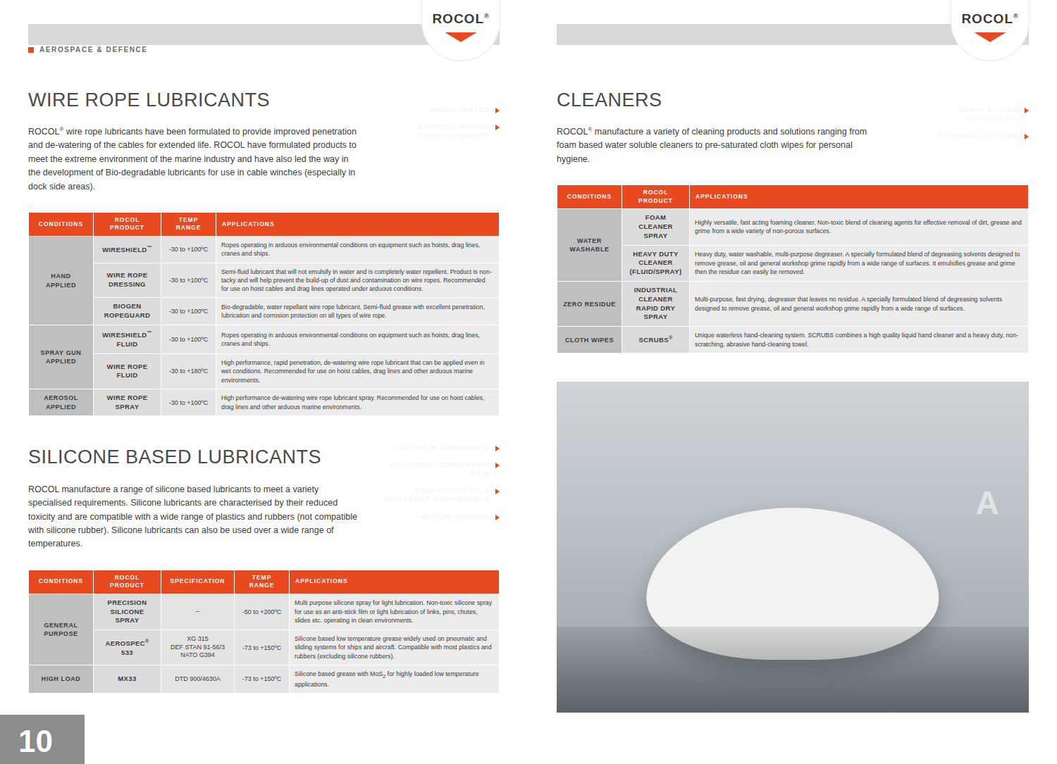ROCOL®
Aerospace & Defence
Wire Rope Lubricants
ROCOL® wire rope lubricants have been formulated to provide improved penetration and de-watering of the cables for extended life. ROCOL have formulated products to meet the extreme environment of the marine industry and have also led the way in the development of Bio-degradable lubricants for use in cable winches (especially in dock side areas).
Winch cables
Exposed marine
control cables
| Conditions | ROCOL Product | Temp Range | Applications |
| --- | --- | --- | --- |
| Hand Applied | Wireshield ™ | -30 to +100ºC | Ropes operating in arduous environmental conditions on equipment such as hoists, drag lines, cranes and ships. |
| Wire Rope Dressing | -30 to +100ºC | Semi-fluid lubricant that will not emulsify in water and is completely water repellent. Product is non-tacky and will help prevent the build-up of dust and contamination on wire ropes. Recommended for use on hoist cables and drag lines operated under arduous conditions. |
| Biogen Ropeguard | -30 to +100ºC | Bio-degradable, water repellant wire rope lubricant. Semi-fluid grease with excellent penetration, lubrication and corrosion protection on all types of wire rope. |
| Spray Gun Applied | Wireshield ™ Fluid | -30 to +100ºC | Ropes operating in arduous environmental conditions on equipment such as hoists, drag lines, cranes and ships. |
| Wire Rope Fluid | -30 to +180ºC | High performance, rapid penetration, de-watering wire rope lubricant that can be applied even in wet conditions. Recommended for use on hoist cables, drag lines and other arduous marine environments. |
| Aerosol Applied | Wire Rope Spray | -30 to +100ºC | High performance de-watering wire rope lubricant spray. Recommended for use on hoist cables, drag lines and other arduous marine environments. |
Silicone Based Lubricants
ROCOL manufacture a range of silicone based lubricants to meet a variety specialised requirements. Silicone lubricants are characterised by their reduced toxicity and are compatible with a wide range of plastics and rubbers (not compatible with silicone rubber). Silicone lubricants can also be used over a wide range of temperatures.
Light film lubricants
Non toxic lubricating film
Thermoplastic &
elastomer components
Marine bridges
| Conditions | ROCOL Product | Specification | Temp Range | Applications |
| --- | --- | --- | --- | --- |
| General Purpose | Precision Silicone Spray | – | -50 to +200ºC | Multi purpose silicone spray for light lubrication. Non-toxic silicone spray for use as an anti-stick film or light lubrication of links, pins, chutes, slides etc. operating in clean environments. |
| Aerospec ® 533 | XG 315 DEF STAN 91-56/3 NATO G394 | -73 to +150ºC | Silicone based low temperature grease widely used on pneumatic and sliding systems for ships and aircraft. Compatible with most plastics and rubbers (excluding silicone rubbers). |
| High Load | MX33 | DTD 900/4630A | -73 to +150ºC | Silicone based grease with MoS 2 for highly loaded low temperature applications. |
10
ROCOL®
Cleaners
ROCOL® manufacture a variety of cleaning products and solutions ranging from foam based water soluble cleaners to pre-saturated cloth wipes for personal hygiene.
Heavy & light degreasing
Personal hygiene
| Conditions | ROCOL Product | Applications |
| --- | --- | --- |
| Water Washable | Foam Cleaner Spray | Highly versatile, fast acting foaming cleaner. Non-toxic blend of cleaning agents for effective removal of dirt, grease and grime from a wide variety of non-porous surfaces. |
| Heavy Duty Cleaner (Fluid/Spray) | Heavy duty, water washable, multi-purpose degreaser. A specially formulated blend of degreasing solvents designed to remove grease, oil and general workshop grime rapidly from a wide range of surfaces. It emulsifies grease and grime then the residue can easily be removed. |
| Zero Residue | Industrial Cleaner Rapid Dry Spray | Multi-purpose, fast drying, degreaser that leaves no residue. A specially formulated blend of degreasing solvents designed to remove grease, oil and general workshop grime rapidly from a wide range of surfaces. |
| Cloth Wipes | Scrubs ® | Unique waterless hand-cleaning system. SCRUBS combines a high quality liquid hand cleaner and a heavy duty, non-scratching, abrasive hand-cleaning towel. |
A
11